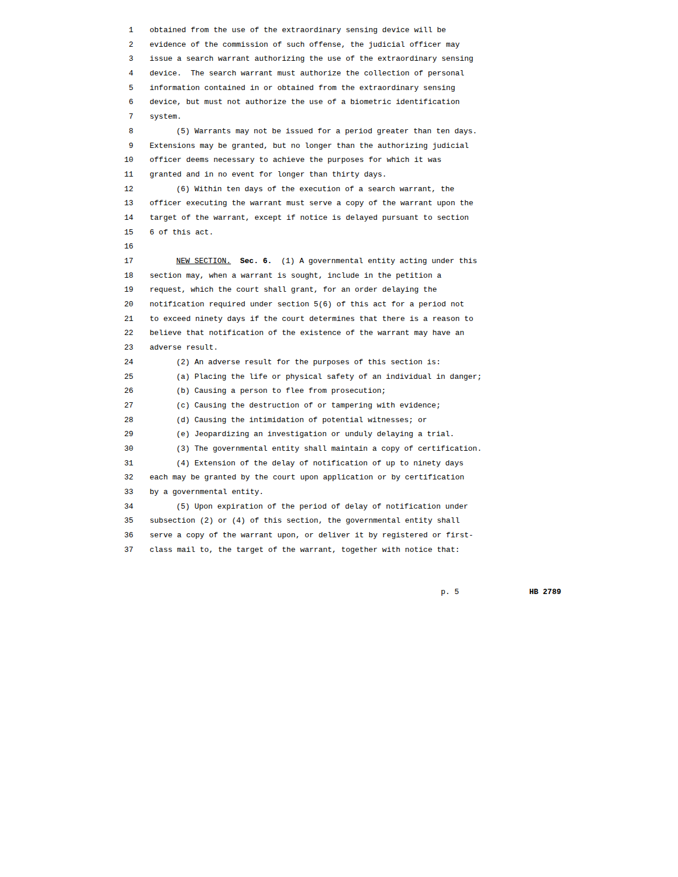obtained from the use of the extraordinary sensing device will be
evidence of the commission of such offense, the judicial officer may
issue a search warrant authorizing the use of the extraordinary sensing
device. The search warrant must authorize the collection of personal
information contained in or obtained from the extraordinary sensing
device, but must not authorize the use of a biometric identification
system.
(5) Warrants may not be issued for a period greater than ten days.
Extensions may be granted, but no longer than the authorizing judicial
officer deems necessary to achieve the purposes for which it was
granted and in no event for longer than thirty days.
(6) Within ten days of the execution of a search warrant, the
officer executing the warrant must serve a copy of the warrant upon the
target of the warrant, except if notice is delayed pursuant to section
6 of this act.
NEW SECTION. Sec. 6. (1) A governmental entity acting under this
section may, when a warrant is sought, include in the petition a
request, which the court shall grant, for an order delaying the
notification required under section 5(6) of this act for a period not
to exceed ninety days if the court determines that there is a reason to
believe that notification of the existence of the warrant may have an
adverse result.
(2) An adverse result for the purposes of this section is:
(a) Placing the life or physical safety of an individual in danger;
(b) Causing a person to flee from prosecution;
(c) Causing the destruction of or tampering with evidence;
(d) Causing the intimidation of potential witnesses; or
(e) Jeopardizing an investigation or unduly delaying a trial.
(3) The governmental entity shall maintain a copy of certification.
(4) Extension of the delay of notification of up to ninety days
each may be granted by the court upon application or by certification
by a governmental entity.
(5) Upon expiration of the period of delay of notification under
subsection (2) or (4) of this section, the governmental entity shall
serve a copy of the warrant upon, or deliver it by registered or first-
class mail to, the target of the warrant, together with notice that:
p. 5 HB 2789